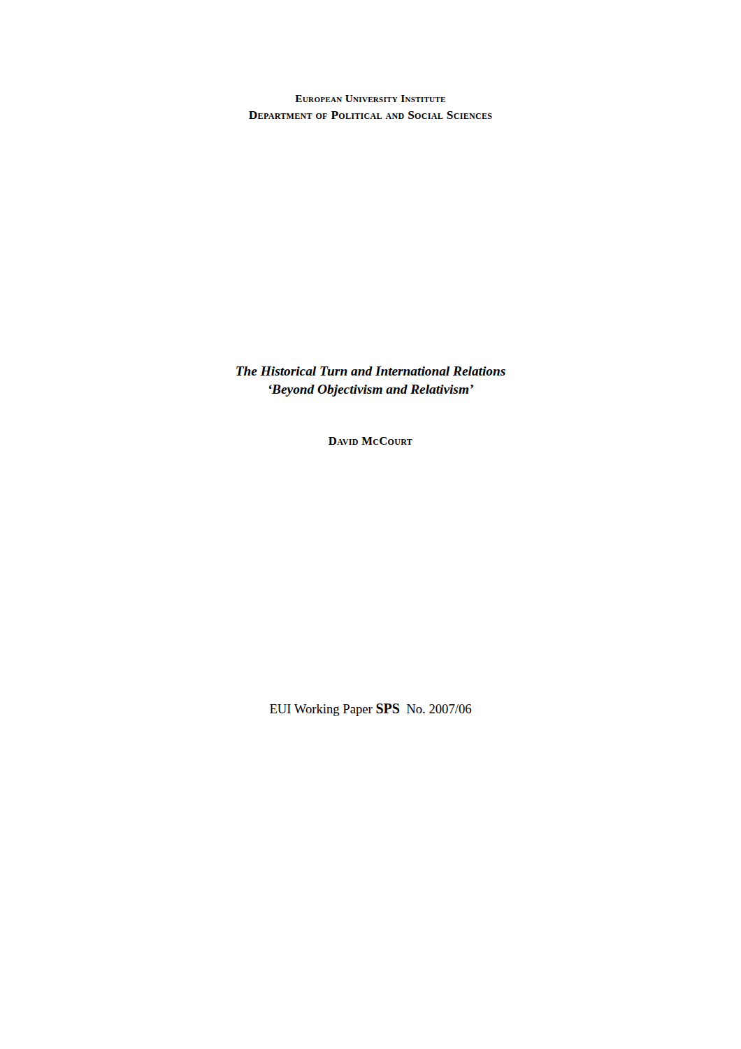European University Institute
Department of Political and Social Sciences
The Historical Turn and International Relations
‘Beyond Objectivism and Relativism’
David McCourt
EUI Working Paper SPS No. 2007/06